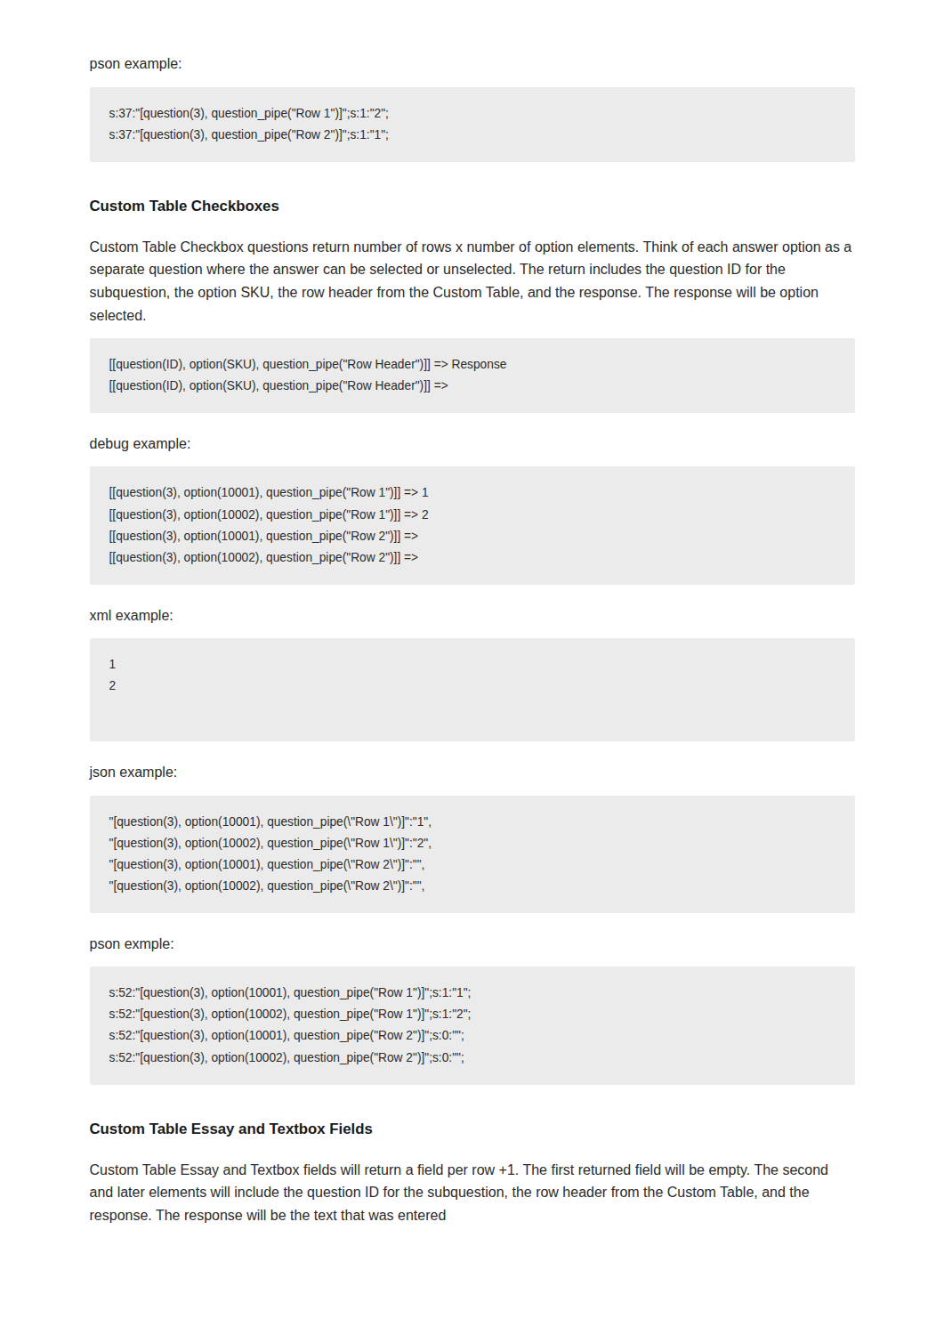pson example:
s:37:"[question(3), question_pipe("Row 1")]";s:1:"2";
s:37:"[question(3), question_pipe("Row 2")]";s:1:"1";
Custom Table Checkboxes
Custom Table Checkbox questions return number of rows x number of option elements. Think of each answer option as a separate question where the answer can be selected or unselected. The return includes the question ID for the subquestion, the option SKU, the row header from the Custom Table, and the response. The response will be option selected.
[[question(ID), option(SKU), question_pipe("Row Header")]] => Response
[[question(ID), option(SKU), question_pipe("Row Header")]] =>
debug example:
[[question(3), option(10001), question_pipe("Row 1")]] => 1
[[question(3), option(10002), question_pipe("Row 1")]] => 2
[[question(3), option(10001), question_pipe("Row 2")]] =>
[[question(3), option(10002), question_pipe("Row 2")]] =>
xml example:
1
2
json example:
"[question(3), option(10001), question_pipe(\"Row 1\")]":"1",
"[question(3), option(10002), question_pipe(\"Row 1\")]":"2",
"[question(3), option(10001), question_pipe(\"Row 2\")]":"",
"[question(3), option(10002), question_pipe(\"Row 2\")]":"",
pson exmple:
s:52:"[question(3), option(10001), question_pipe("Row 1")]";s:1:"1";
s:52:"[question(3), option(10002), question_pipe("Row 1")]";s:1:"2";
s:52:"[question(3), option(10001), question_pipe("Row 2")]";s:0:"";
s:52:"[question(3), option(10002), question_pipe("Row 2")]";s:0:"";
Custom Table Essay and Textbox Fields
Custom Table Essay and Textbox fields will return a field per row +1. The first returned field will be empty. The second and later elements will include the question ID for the subquestion, the row header from the Custom Table, and the response. The response will be the text that was entered